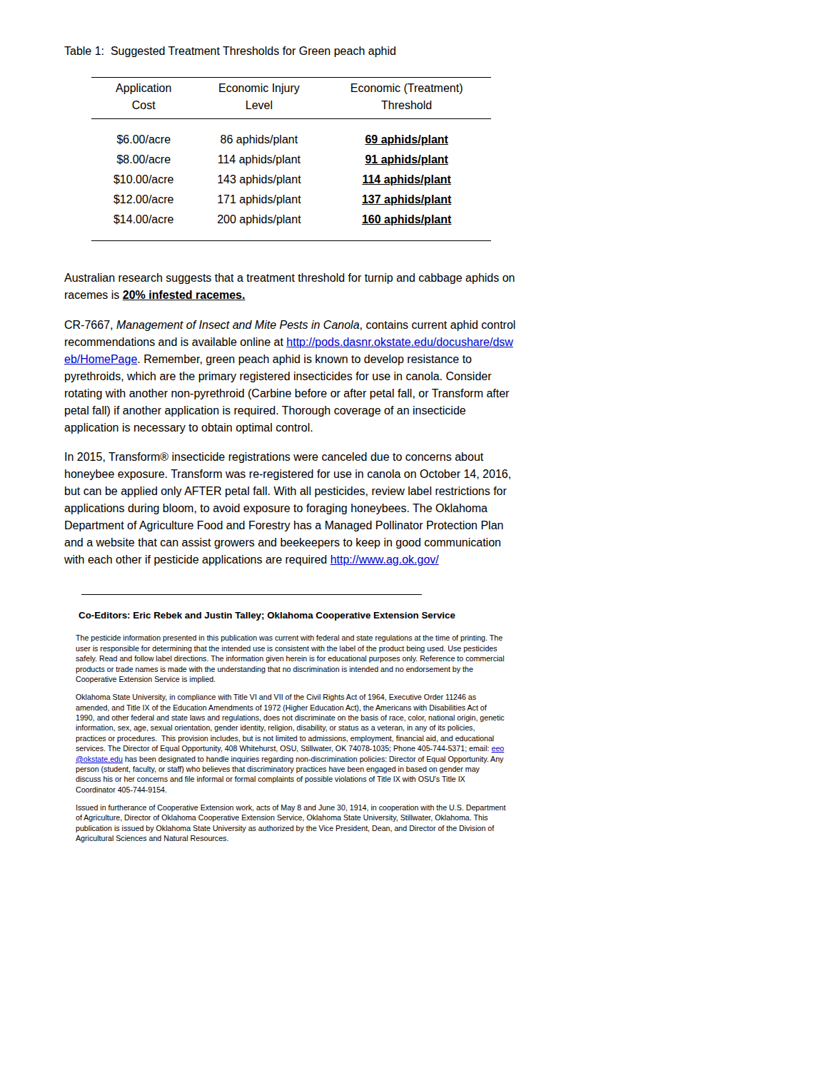Table 1: Suggested Treatment Thresholds for Green peach aphid
| Application Cost | Economic Injury Level | Economic (Treatment) Threshold |
| --- | --- | --- |
| $6.00/acre | 86 aphids/plant | 69 aphids/plant |
| $8.00/acre | 114 aphids/plant | 91 aphids/plant |
| $10.00/acre | 143 aphids/plant | 114 aphids/plant |
| $12.00/acre | 171 aphids/plant | 137 aphids/plant |
| $14.00/acre | 200 aphids/plant | 160 aphids/plant |
Australian research suggests that a treatment threshold for turnip and cabbage aphids on racemes is 20% infested racemes.
CR-7667, Management of Insect and Mite Pests in Canola, contains current aphid control recommendations and is available online at http://pods.dasnr.okstate.edu/docushare/dsweb/HomePage. Remember, green peach aphid is known to develop resistance to pyrethroids, which are the primary registered insecticides for use in canola. Consider rotating with another non-pyrethroid (Carbine before or after petal fall, or Transform after petal fall) if another application is required. Thorough coverage of an insecticide application is necessary to obtain optimal control.
In 2015, Transform® insecticide registrations were canceled due to concerns about honeybee exposure. Transform was re-registered for use in canola on October 14, 2016, but can be applied only AFTER petal fall. With all pesticides, review label restrictions for applications during bloom, to avoid exposure to foraging honeybees. The Oklahoma Department of Agriculture Food and Forestry has a Managed Pollinator Protection Plan and a website that can assist growers and beekeepers to keep in good communication with each other if pesticide applications are required http://www.ag.ok.gov/
Co-Editors: Eric Rebek and Justin Talley; Oklahoma Cooperative Extension Service
The pesticide information presented in this publication was current with federal and state regulations at the time of printing. The user is responsible for determining that the intended use is consistent with the label of the product being used. Use pesticides safely. Read and follow label directions. The information given herein is for educational purposes only. Reference to commercial products or trade names is made with the understanding that no discrimination is intended and no endorsement by the Cooperative Extension Service is implied.
Oklahoma State University, in compliance with Title VI and VII of the Civil Rights Act of 1964, Executive Order 11246 as amended, and Title IX of the Education Amendments of 1972 (Higher Education Act), the Americans with Disabilities Act of 1990, and other federal and state laws and regulations, does not discriminate on the basis of race, color, national origin, genetic information, sex, age, sexual orientation, gender identity, religion, disability, or status as a veteran, in any of its policies, practices or procedures. This provision includes, but is not limited to admissions, employment, financial aid, and educational services. The Director of Equal Opportunity, 408 Whitehurst, OSU, Stillwater, OK 74078-1035; Phone 405-744-5371; email: eeo@okstate.edu has been designated to handle inquiries regarding non-discrimination policies: Director of Equal Opportunity. Any person (student, faculty, or staff) who believes that discriminatory practices have been engaged in based on gender may discuss his or her concerns and file informal or formal complaints of possible violations of Title IX with OSU's Title IX Coordinator 405-744-9154.
Issued in furtherance of Cooperative Extension work, acts of May 8 and June 30, 1914, in cooperation with the U.S. Department of Agriculture, Director of Oklahoma Cooperative Extension Service, Oklahoma State University, Stillwater, Oklahoma. This publication is issued by Oklahoma State University as authorized by the Vice President, Dean, and Director of the Division of Agricultural Sciences and Natural Resources.